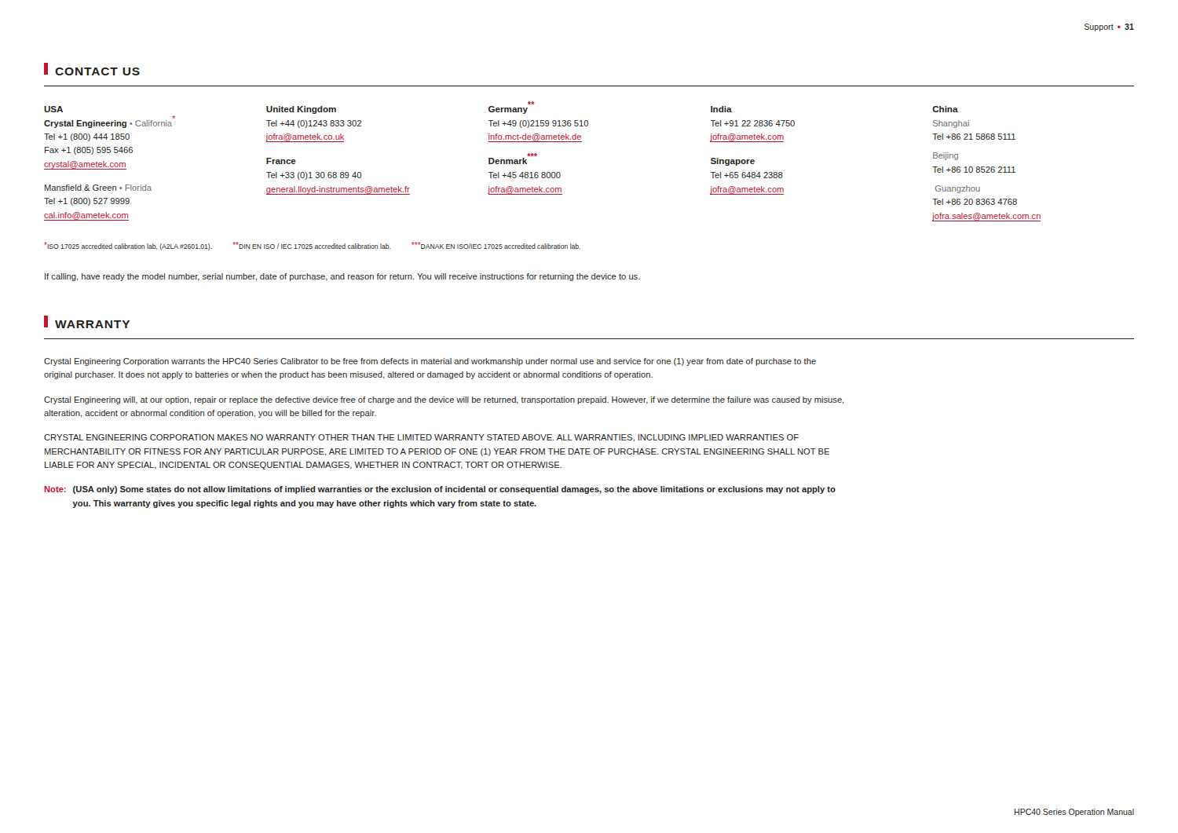Support • 31
CONTACT US
USA
Crystal Engineering • California*
Tel +1 (800) 444 1850
Fax +1 (805) 595 5466
crystal@ametek.com
Mansfield & Green • Florida
Tel +1 (800) 527 9999
cal.info@ametek.com
United Kingdom
Tel +44 (0)1243 833 302
jofra@ametek.co.uk
France
Tel +33 (0)1 30 68 89 40
general.lloyd-instruments@ametek.fr
Germany**
Tel +49 (0)2159 9136 510
info.mct-de@ametek.de
Denmark***
Tel +45 4816 8000
jofra@ametek.com
India
Tel +91 22 2836 4750
jofra@ametek.com
Singapore
Tel +65 6484 2388
jofra@ametek.com
China
Shanghai
Tel +86 21 5868 5111
Beijing
Tel +86 10 8526 2111
Guangzhou
Tel +86 20 8363 4768
jofra.sales@ametek.com.cn
*ISO 17025 accredited calibration lab, (A2LA #2601.01).
**DIN EN ISO / IEC 17025 accredited calibration lab.
***DANAK EN ISO/IEC 17025 accredited calibration lab.
If calling, have ready the model number, serial number, date of purchase, and reason for return. You will receive instructions for returning the device to us.
WARRANTY
Crystal Engineering Corporation warrants the HPC40 Series Calibrator to be free from defects in material and workmanship under normal use and service for one (1) year from date of purchase to the original purchaser. It does not apply to batteries or when the product has been misused, altered or damaged by accident or abnormal conditions of operation.
Crystal Engineering will, at our option, repair or replace the defective device free of charge and the device will be returned, transportation prepaid. However, if we determine the failure was caused by misuse, alteration, accident or abnormal condition of operation, you will be billed for the repair.
CRYSTAL ENGINEERING CORPORATION MAKES NO WARRANTY OTHER THAN THE LIMITED WARRANTY STATED ABOVE. ALL WARRANTIES, INCLUDING IMPLIED WARRANTIES OF MERCHANTABILITY OR FITNESS FOR ANY PARTICULAR PURPOSE, ARE LIMITED TO A PERIOD OF ONE (1) YEAR FROM THE DATE OF PURCHASE. CRYSTAL ENGINEERING SHALL NOT BE LIABLE FOR ANY SPECIAL, INCIDENTAL OR CONSEQUENTIAL DAMAGES, WHETHER IN CONTRACT, TORT OR OTHERWISE.
Note:
(USA only) Some states do not allow limitations of implied warranties or the exclusion of incidental or consequential damages, so the above limitations or exclusions may not apply to you. This warranty gives you specific legal rights and you may have other rights which vary from state to state.
HPC40 Series Operation Manual